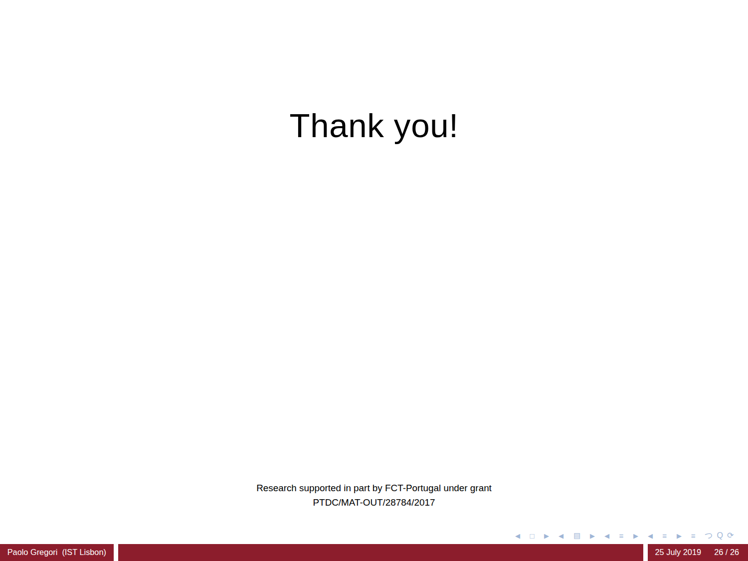Thank you!
Research supported in part by FCT-Portugal under grant
PTDC/MAT-OUT/28784/2017
◀□▶ ◀▤▶ ◀≡▶ ◀≡▶ ≡
つ Q ⟳
Paolo Gregori (IST Lisbon)
25 July 201926 / 26